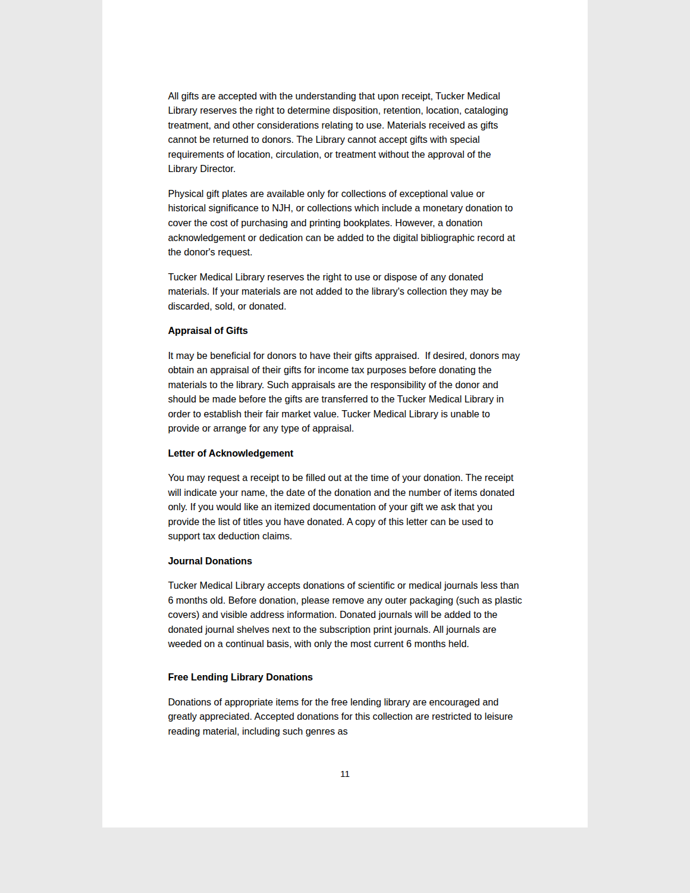All gifts are accepted with the understanding that upon receipt, Tucker Medical Library reserves the right to determine disposition, retention, location, cataloging treatment, and other considerations relating to use. Materials received as gifts cannot be returned to donors. The Library cannot accept gifts with special requirements of location, circulation, or treatment without the approval of the Library Director.
Physical gift plates are available only for collections of exceptional value or historical significance to NJH, or collections which include a monetary donation to cover the cost of purchasing and printing bookplates. However, a donation acknowledgement or dedication can be added to the digital bibliographic record at the donor's request.
Tucker Medical Library reserves the right to use or dispose of any donated materials. If your materials are not added to the library's collection they may be discarded, sold, or donated.
Appraisal of Gifts
It may be beneficial for donors to have their gifts appraised. If desired, donors may obtain an appraisal of their gifts for income tax purposes before donating the materials to the library. Such appraisals are the responsibility of the donor and should be made before the gifts are transferred to the Tucker Medical Library in order to establish their fair market value. Tucker Medical Library is unable to provide or arrange for any type of appraisal.
Letter of Acknowledgement
You may request a receipt to be filled out at the time of your donation. The receipt will indicate your name, the date of the donation and the number of items donated only. If you would like an itemized documentation of your gift we ask that you provide the list of titles you have donated. A copy of this letter can be used to support tax deduction claims.
Journal Donations
Tucker Medical Library accepts donations of scientific or medical journals less than 6 months old. Before donation, please remove any outer packaging (such as plastic covers) and visible address information. Donated journals will be added to the donated journal shelves next to the subscription print journals. All journals are weeded on a continual basis, with only the most current 6 months held.
Free Lending Library Donations
Donations of appropriate items for the free lending library are encouraged and greatly appreciated. Accepted donations for this collection are restricted to leisure reading material, including such genres as
11